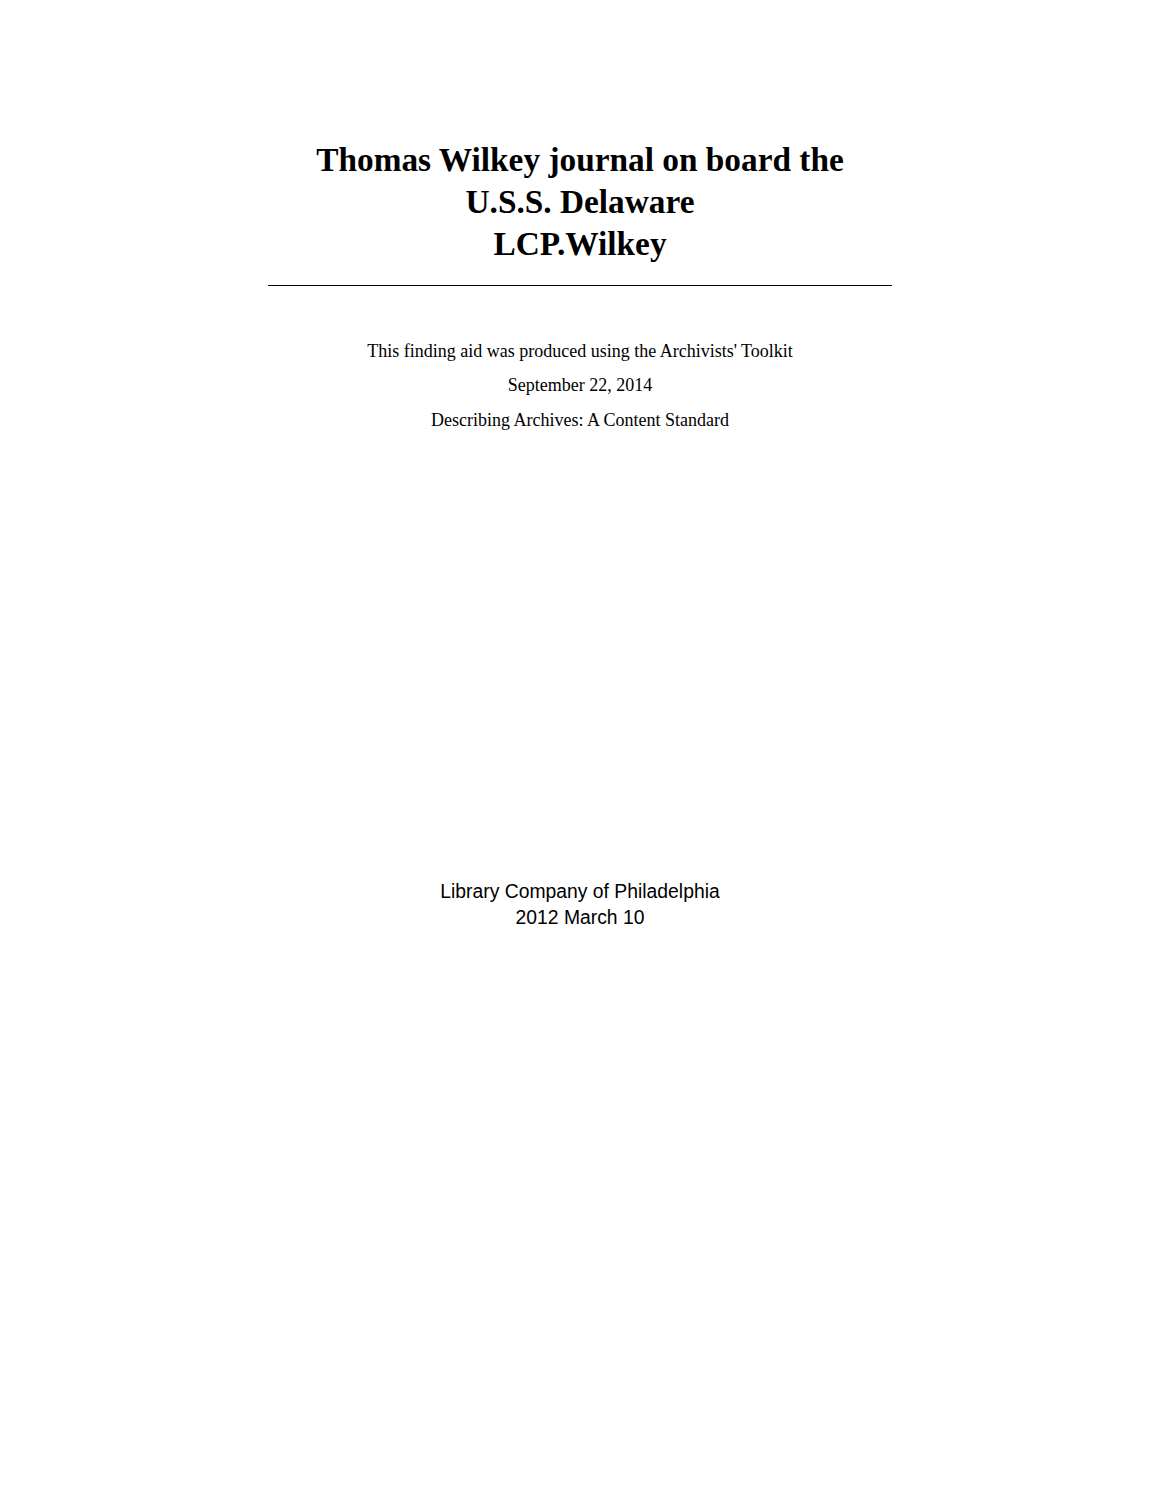Thomas Wilkey journal on board the U.S.S. Delaware
LCP.Wilkey
This finding aid was produced using the Archivists' Toolkit
September 22, 2014
Describing Archives: A Content Standard
Library Company of Philadelphia
2012 March 10